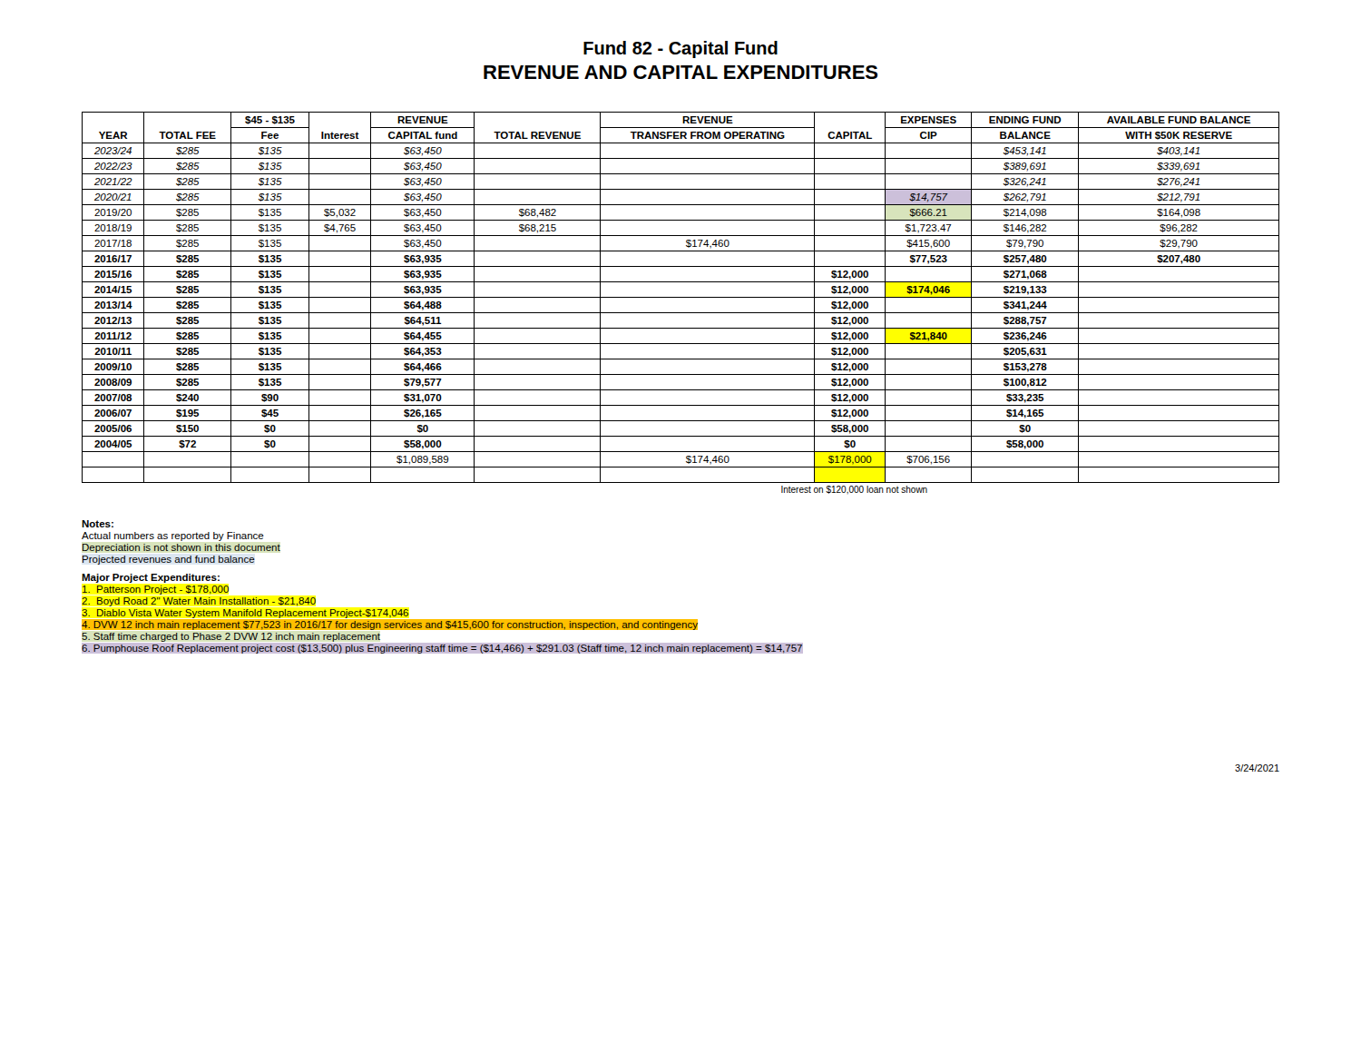Fund 82 - Capital FundREVENUE AND CAPITAL EXPENDITURES
| YEAR | TOTAL FEE | $45 - $135 | Interest | REVENUE | TOTAL REVENUE | REVENUE | CAPITAL | EXPENSES | ENDING FUND | AVAILABLE FUND BALANCE |
| --- | --- | --- | --- | --- | --- | --- | --- | --- | --- | --- |
| Fee | CAPITAL fund | TRANSFER FROM OPERATING | CIP | BALANCE | WITH $50K RESERVE |
| 2023/24 | $285 | $135 | | $63,450 | | | | | $453,141 | $403,141 |
| 2022/23 | $285 | $135 | | $63,450 | | | | | $389,691 | $339,691 |
| 2021/22 | $285 | $135 | | $63,450 | | | | | $326,241 | $276,241 |
| 2020/21 | $285 | $135 | | $63,450 | | | | $14,757 | $262,791 | $212,791 |
| 2019/20 | $285 | $135 | $5,032 | $63,450 | $68,482 | | | $666.21 | $214,098 | $164,098 |
| 2018/19 | $285 | $135 | $4,765 | $63,450 | $68,215 | | | $1,723.47 | $146,282 | $96,282 |
| 2017/18 | $285 | $135 | | $63,450 | | $174,460 | | $415,600 | $79,790 | $29,790 |
| 2016/17 | $285 | $135 | | $63,935 | | | | $77,523 | $257,480 | $207,480 |
| 2015/16 | $285 | $135 | | $63,935 | | | $12,000 | | $271,068 | |
| 2014/15 | $285 | $135 | | $63,935 | | | $12,000 | $174,046 | $219,133 | |
| 2013/14 | $285 | $135 | | $64,488 | | | $12,000 | | $341,244 | |
| 2012/13 | $285 | $135 | | $64,511 | | | $12,000 | | $288,757 | |
| 2011/12 | $285 | $135 | | $64,455 | | | $12,000 | $21,840 | $236,246 | |
| 2010/11 | $285 | $135 | | $64,353 | | | $12,000 | | $205,631 | |
| 2009/10 | $285 | $135 | | $64,466 | | | $12,000 | | $153,278 | |
| 2008/09 | $285 | $135 | | $79,577 | | | $12,000 | | $100,812 | |
| 2007/08 | $240 | $90 | | $31,070 | | | $12,000 | | $33,235 | |
| 2006/07 | $195 | $45 | | $26,165 | | | $12,000 | | $14,165 | |
| 2005/06 | $150 | $0 | | $0 | | | $58,000 | | $0 | |
| 2004/05 | $72 | $0 | | $58,000 | | | $0 | | $58,000 | |
| | | | | $1,089,589 | | $174,460 | $178,000 | $706,156 | | |
Interest on $120,000 loan not shown
Notes:
Actual numbers as reported by Finance
Depreciation is not shown in this document
Projected revenues and fund balance
Major Project Expenditures:
1. Patterson Project - $178,000
2. Boyd Road 2" Water Main Installation - $21,840
3. Diablo Vista Water System Manifold Replacement Project-$174,046
4. DVW 12 inch main replacement $77,523 in 2016/17 for design services and $415,600 for construction, inspection, and contingency
5. Staff time charged to Phase 2 DVW 12 inch main replacement
6. Pumphouse Roof Replacement project cost ($13,500) plus Engineering staff time = ($14,466) + $291.03 (Staff time, 12 inch main replacement) = $14,757
3/24/2021